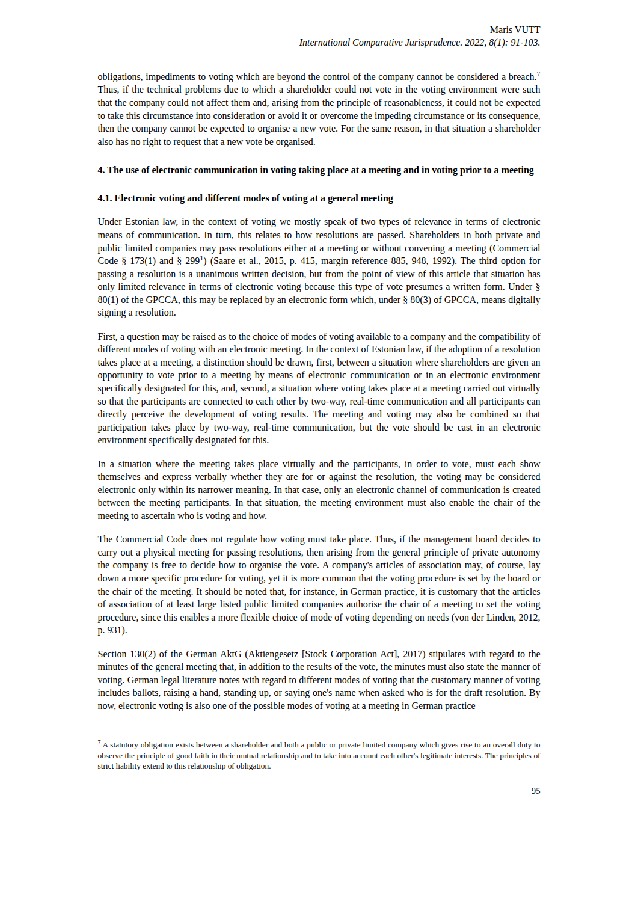Maris VUTT International Comparative Jurisprudence. 2022, 8(1): 91-103.
obligations, impediments to voting which are beyond the control of the company cannot be considered a breach.7 Thus, if the technical problems due to which a shareholder could not vote in the voting environment were such that the company could not affect them and, arising from the principle of reasonableness, it could not be expected to take this circumstance into consideration or avoid it or overcome the impeding circumstance or its consequence, then the company cannot be expected to organise a new vote. For the same reason, in that situation a shareholder also has no right to request that a new vote be organised.
4. The use of electronic communication in voting taking place at a meeting and in voting prior to a meeting
4.1. Electronic voting and different modes of voting at a general meeting
Under Estonian law, in the context of voting we mostly speak of two types of relevance in terms of electronic means of communication. In turn, this relates to how resolutions are passed. Shareholders in both private and public limited companies may pass resolutions either at a meeting or without convening a meeting (Commercial Code § 173(1) and § 2991) (Saare et al., 2015, p. 415, margin reference 885, 948, 1992). The third option for passing a resolution is a unanimous written decision, but from the point of view of this article that situation has only limited relevance in terms of electronic voting because this type of vote presumes a written form. Under § 80(1) of the GPCCA, this may be replaced by an electronic form which, under § 80(3) of GPCCA, means digitally signing a resolution.
First, a question may be raised as to the choice of modes of voting available to a company and the compatibility of different modes of voting with an electronic meeting. In the context of Estonian law, if the adoption of a resolution takes place at a meeting, a distinction should be drawn, first, between a situation where shareholders are given an opportunity to vote prior to a meeting by means of electronic communication or in an electronic environment specifically designated for this, and, second, a situation where voting takes place at a meeting carried out virtually so that the participants are connected to each other by two-way, real-time communication and all participants can directly perceive the development of voting results. The meeting and voting may also be combined so that participation takes place by two-way, real-time communication, but the vote should be cast in an electronic environment specifically designated for this.
In a situation where the meeting takes place virtually and the participants, in order to vote, must each show themselves and express verbally whether they are for or against the resolution, the voting may be considered electronic only within its narrower meaning. In that case, only an electronic channel of communication is created between the meeting participants. In that situation, the meeting environment must also enable the chair of the meeting to ascertain who is voting and how.
The Commercial Code does not regulate how voting must take place. Thus, if the management board decides to carry out a physical meeting for passing resolutions, then arising from the general principle of private autonomy the company is free to decide how to organise the vote. A company's articles of association may, of course, lay down a more specific procedure for voting, yet it is more common that the voting procedure is set by the board or the chair of the meeting. It should be noted that, for instance, in German practice, it is customary that the articles of association of at least large listed public limited companies authorise the chair of a meeting to set the voting procedure, since this enables a more flexible choice of mode of voting depending on needs (von der Linden, 2012, p. 931).
Section 130(2) of the German AktG (Aktiengesetz [Stock Corporation Act], 2017) stipulates with regard to the minutes of the general meeting that, in addition to the results of the vote, the minutes must also state the manner of voting. German legal literature notes with regard to different modes of voting that the customary manner of voting includes ballots, raising a hand, standing up, or saying one's name when asked who is for the draft resolution. By now, electronic voting is also one of the possible modes of voting at a meeting in German practice
7 A statutory obligation exists between a shareholder and both a public or private limited company which gives rise to an overall duty to observe the principle of good faith in their mutual relationship and to take into account each other's legitimate interests. The principles of strict liability extend to this relationship of obligation.
95